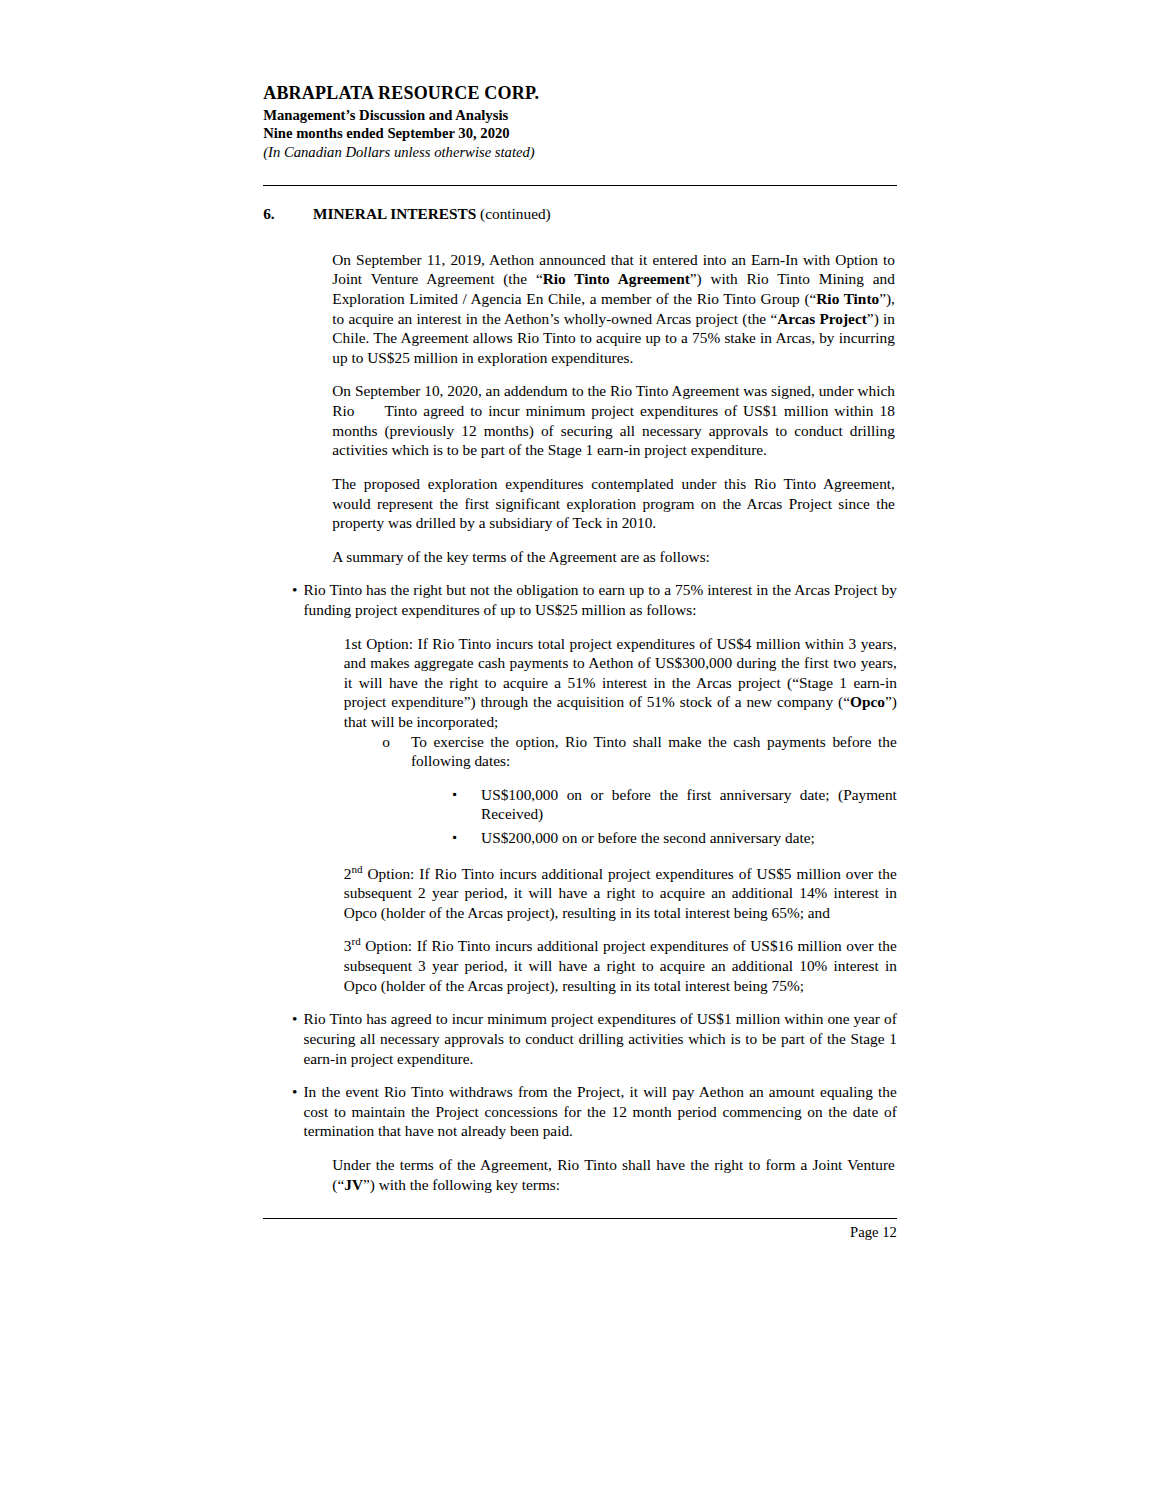ABRAPLATA RESOURCE CORP.
Management’s Discussion and Analysis
Nine months ended September 30, 2020
(In Canadian Dollars unless otherwise stated)
6. MINERAL INTERESTS (continued)
On September 11, 2019, Aethon announced that it entered into an Earn-In with Option to Joint Venture Agreement (the “Rio Tinto Agreement”) with Rio Tinto Mining and Exploration Limited / Agencia En Chile, a member of the Rio Tinto Group (“Rio Tinto”), to acquire an interest in the Aethon’s wholly-owned Arcas project (the “Arcas Project”) in Chile. The Agreement allows Rio Tinto to acquire up to a 75% stake in Arcas, by incurring up to US$25 million in exploration expenditures.
On September 10, 2020, an addendum to the Rio Tinto Agreement was signed, under which Rio Tinto agreed to incur minimum project expenditures of US$1 million within 18 months (previously 12 months) of securing all necessary approvals to conduct drilling activities which is to be part of the Stage 1 earn-in project expenditure.
The proposed exploration expenditures contemplated under this Rio Tinto Agreement, would represent the first significant exploration program on the Arcas Project since the property was drilled by a subsidiary of Teck in 2010.
A summary of the key terms of the Agreement are as follows:
•
Rio Tinto has the right but not the obligation to earn up to a 75% interest in the Arcas Project by funding project expenditures of up to US$25 million as follows:
1st Option: If Rio Tinto incurs total project expenditures of US$4 million within 3 years, and makes aggregate cash payments to Aethon of US$300,000 during the first two years, it will have the right to acquire a 51% interest in the Arcas project (“Stage 1 earn-in project expenditure”) through the acquisition of 51% stock of a new company (“Opco”) that will be incorporated;
o
To exercise the option, Rio Tinto shall make the cash payments before the following dates:
▪
US$100,000 on or before the first anniversary date; (Payment Received)
▪
US$200,000 on or before the second anniversary date;
2nd Option: If Rio Tinto incurs additional project expenditures of US$5 million over the subsequent 2 year period, it will have a right to acquire an additional 14% interest in Opco (holder of the Arcas project), resulting in its total interest being 65%; and
3rd Option: If Rio Tinto incurs additional project expenditures of US$16 million over the subsequent 3 year period, it will have a right to acquire an additional 10% interest in Opco (holder of the Arcas project), resulting in its total interest being 75%;
•
Rio Tinto has agreed to incur minimum project expenditures of US$1 million within one year of securing all necessary approvals to conduct drilling activities which is to be part of the Stage 1 earn-in project expenditure.
•
In the event Rio Tinto withdraws from the Project, it will pay Aethon an amount equaling the cost to maintain the Project concessions for the 12 month period commencing on the date of termination that have not already been paid.
Under the terms of the Agreement, Rio Tinto shall have the right to form a Joint Venture (“JV”) with the following key terms:
Page 12